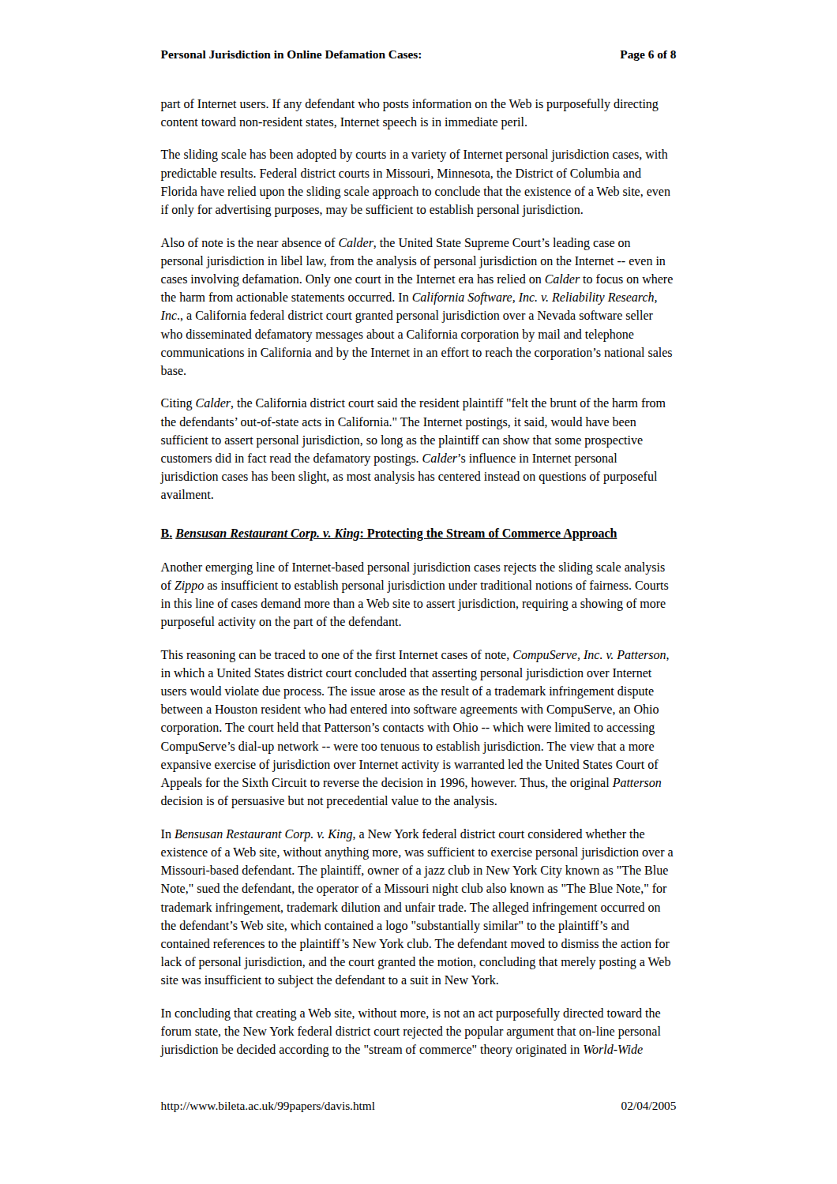Personal Jurisdiction in Online Defamation Cases: Page 6 of 8
part of Internet users. If any defendant who posts information on the Web is purposefully directing content toward non-resident states, Internet speech is in immediate peril.
The sliding scale has been adopted by courts in a variety of Internet personal jurisdiction cases, with predictable results. Federal district courts in Missouri, Minnesota, the District of Columbia and Florida have relied upon the sliding scale approach to conclude that the existence of a Web site, even if only for advertising purposes, may be sufficient to establish personal jurisdiction.
Also of note is the near absence of Calder, the United State Supreme Court’s leading case on personal jurisdiction in libel law, from the analysis of personal jurisdiction on the Internet -- even in cases involving defamation. Only one court in the Internet era has relied on Calder to focus on where the harm from actionable statements occurred. In California Software, Inc. v. Reliability Research, Inc., a California federal district court granted personal jurisdiction over a Nevada software seller who disseminated defamatory messages about a California corporation by mail and telephone communications in California and by the Internet in an effort to reach the corporation’s national sales base.
Citing Calder, the California district court said the resident plaintiff "felt the brunt of the harm from the defendants’ out-of-state acts in California." The Internet postings, it said, would have been sufficient to assert personal jurisdiction, so long as the plaintiff can show that some prospective customers did in fact read the defamatory postings. Calder’s influence in Internet personal jurisdiction cases has been slight, as most analysis has centered instead on questions of purposeful availment.
B. Bensusan Restaurant Corp. v. King: Protecting the Stream of Commerce Approach
Another emerging line of Internet-based personal jurisdiction cases rejects the sliding scale analysis of Zippo as insufficient to establish personal jurisdiction under traditional notions of fairness. Courts in this line of cases demand more than a Web site to assert jurisdiction, requiring a showing of more purposeful activity on the part of the defendant.
This reasoning can be traced to one of the first Internet cases of note, CompuServe, Inc. v. Patterson, in which a United States district court concluded that asserting personal jurisdiction over Internet users would violate due process. The issue arose as the result of a trademark infringement dispute between a Houston resident who had entered into software agreements with CompuServe, an Ohio corporation. The court held that Patterson’s contacts with Ohio -- which were limited to accessing CompuServe’s dial-up network -- were too tenuous to establish jurisdiction. The view that a more expansive exercise of jurisdiction over Internet activity is warranted led the United States Court of Appeals for the Sixth Circuit to reverse the decision in 1996, however. Thus, the original Patterson decision is of persuasive but not precedential value to the analysis.
In Bensusan Restaurant Corp. v. King, a New York federal district court considered whether the existence of a Web site, without anything more, was sufficient to exercise personal jurisdiction over a Missouri-based defendant. The plaintiff, owner of a jazz club in New York City known as "The Blue Note," sued the defendant, the operator of a Missouri night club also known as "The Blue Note," for trademark infringement, trademark dilution and unfair trade. The alleged infringement occurred on the defendant’s Web site, which contained a logo "substantially similar" to the plaintiff’s and contained references to the plaintiff’s New York club. The defendant moved to dismiss the action for lack of personal jurisdiction, and the court granted the motion, concluding that merely posting a Web site was insufficient to subject the defendant to a suit in New York.
In concluding that creating a Web site, without more, is not an act purposefully directed toward the forum state, the New York federal district court rejected the popular argument that on-line personal jurisdiction be decided according to the "stream of commerce" theory originated in World-Wide
http://www.bileta.ac.uk/99papers/davis.html 02/04/2005